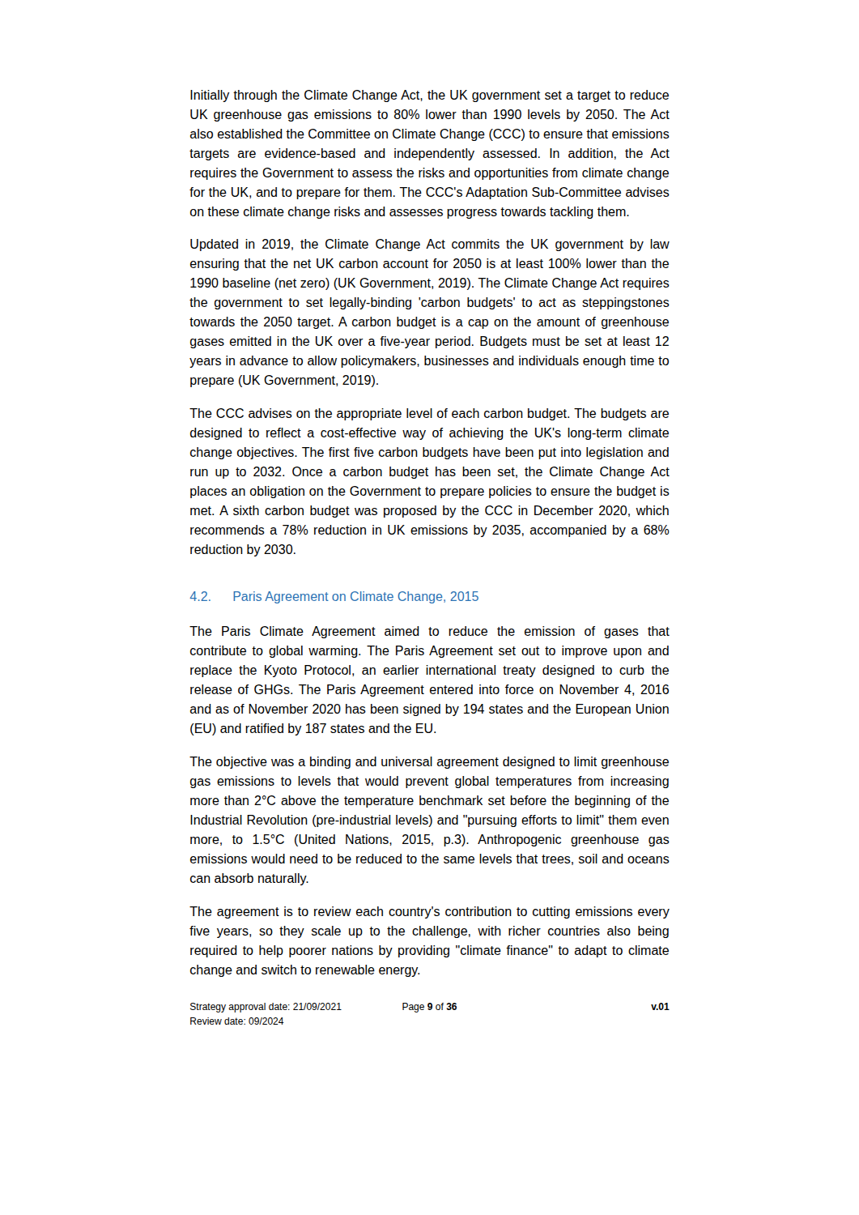Initially through the Climate Change Act, the UK government set a target to reduce UK greenhouse gas emissions to 80% lower than 1990 levels by 2050. The Act also established the Committee on Climate Change (CCC) to ensure that emissions targets are evidence-based and independently assessed. In addition, the Act requires the Government to assess the risks and opportunities from climate change for the UK, and to prepare for them. The CCC's Adaptation Sub-Committee advises on these climate change risks and assesses progress towards tackling them.
Updated in 2019, the Climate Change Act commits the UK government by law ensuring that the net UK carbon account for 2050 is at least 100% lower than the 1990 baseline (net zero) (UK Government, 2019). The Climate Change Act requires the government to set legally-binding 'carbon budgets' to act as steppingstones towards the 2050 target. A carbon budget is a cap on the amount of greenhouse gases emitted in the UK over a five-year period. Budgets must be set at least 12 years in advance to allow policymakers, businesses and individuals enough time to prepare (UK Government, 2019).
The CCC advises on the appropriate level of each carbon budget. The budgets are designed to reflect a cost-effective way of achieving the UK's long-term climate change objectives. The first five carbon budgets have been put into legislation and run up to 2032. Once a carbon budget has been set, the Climate Change Act places an obligation on the Government to prepare policies to ensure the budget is met. A sixth carbon budget was proposed by the CCC in December 2020, which recommends a 78% reduction in UK emissions by 2035, accompanied by a 68% reduction by 2030.
4.2. Paris Agreement on Climate Change, 2015
The Paris Climate Agreement aimed to reduce the emission of gases that contribute to global warming. The Paris Agreement set out to improve upon and replace the Kyoto Protocol, an earlier international treaty designed to curb the release of GHGs. The Paris Agreement entered into force on November 4, 2016 and as of November 2020 has been signed by 194 states and the European Union (EU) and ratified by 187 states and the EU.
The objective was a binding and universal agreement designed to limit greenhouse gas emissions to levels that would prevent global temperatures from increasing more than 2°C above the temperature benchmark set before the beginning of the Industrial Revolution (pre-industrial levels) and "pursuing efforts to limit" them even more, to 1.5°C (United Nations, 2015, p.3). Anthropogenic greenhouse gas emissions would need to be reduced to the same levels that trees, soil and oceans can absorb naturally.
The agreement is to review each country's contribution to cutting emissions every five years, so they scale up to the challenge, with richer countries also being required to help poorer nations by providing "climate finance" to adapt to climate change and switch to renewable energy.
| Strategy approval date: 21/09/2021 | Page 9 of 36 | v.01 |
| Review date: 09/2024 |